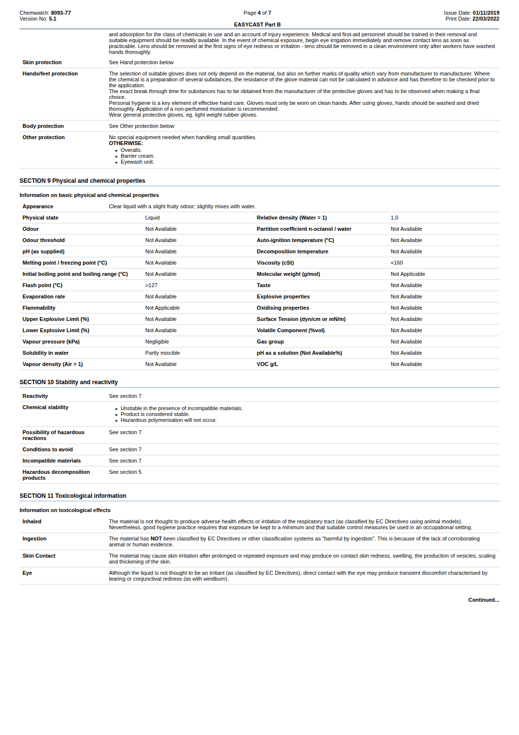Chemwatch: 8093-77
Version No: 5.1
Page 4 of 7
EASYCAST Part B
Issue Date: 01/11/2019
Print Date: 22/03/2022
| | and adsorption for the class of chemicals in use and an account of injury experience. Medical and first-aid personnel should be trained in their removal and suitable equipment should be readily available. In the event of chemical exposure, begin eye irrigation immediately and remove contact lens as soon as practicable. Lens should be removed at the first signs of eye redness or irritation - lens should be removed in a clean environment only after workers have washed hands thoroughly. |
| Skin protection | See Hand protection below |
| Hands/feet protection | The selection of suitable gloves does not only depend on the material, but also on further marks of quality which vary from manufacturer to manufacturer. Where the chemical is a preparation of several substances, the resistance of the glove material can not be calculated in advance and has therefore to be checked prior to the application. The exact break through time for substances has to be obtained from the manufacturer of the protective gloves and has to be observed when making a final choice. Personal hygiene is a key element of effective hand care. Gloves must only be worn on clean hands. After using gloves, hands should be washed and dried thoroughly. Application of a non-perfumed moisturiser is recommended. Wear general protective gloves, eg. light weight rubber gloves. |
| Body protection | See Other protection below |
| Other protection | No special equipment needed when handling small quantities. OTHERWISE: Overalls. Barrier cream. Eyewash unit. |
SECTION 9 Physical and chemical properties
Information on basic physical and chemical properties
| Appearance | Clear liquid with a slight fruity odour; slightly mixes with water. |
| Physical state | Liquid | Relative density (Water = 1) | 1.0 |
| Odour | Not Available | Partition coefficient n-octanol / water | Not Available |
| Odour threshold | Not Available | Auto-ignition temperature (°C) | Not Available |
| pH (as supplied) | Not Available | Decomposition temperature | Not Available |
| Melting point / freezing point (°C) | Not Available | Viscosity (cSt) | <160 |
| Initial boiling point and boiling range (°C) | Not Available | Molecular weight (g/mol) | Not Applicable |
| Flash point (°C) | >127 | Taste | Not Available |
| Evaporation rate | Not Available | Explosive properties | Not Available |
| Flammability | Not Applicable | Oxidising properties | Not Available |
| Upper Explosive Limit (%) | Not Available | Surface Tension (dyn/cm or mN/m) | Not Available |
| Lower Explosive Limit (%) | Not Available | Volatile Component (%vol) | Not Available |
| Vapour pressure (kPa) | Negligible | Gas group | Not Available |
| Solubility in water | Partly miscible | pH as a solution (Not Available%) | Not Available |
| Vapour density (Air = 1) | Not Available | VOC g/L | Not Available |
SECTION 10 Stability and reactivity
| Reactivity | See section 7 |
| Chemical stability | Unstable in the presence of incompatible materials. Product is considered stable. Hazardous polymerisation will not occur. |
| Possibility of hazardous reactions | See section 7 |
| Conditions to avoid | See section 7 |
| Incompatible materials | See section 7 |
| Hazardous decomposition products | See section 5 |
SECTION 11 Toxicological information
Information on toxicological effects
| Inhaled | The material is not thought to produce adverse health effects or irritation of the respiratory tract (as classified by EC Directives using animal models). Nevertheless, good hygiene practice requires that exposure be kept to a minimum and that suitable control measures be used in an occupational setting. |
| Ingestion | The material has NOT been classified by EC Directives or other classification systems as "harmful by ingestion". This is because of the lack of corroborating animal or human evidence. |
| Skin Contact | The material may cause skin irritation after prolonged or repeated exposure and may produce on contact skin redness, swelling, the production of vesicles, scaling and thickening of the skin. |
| Eye | Although the liquid is not thought to be an irritant (as classified by EC Directives), direct contact with the eye may produce transient discomfort characterised by tearing or conjunctival redness (as with windburn). |
Continued...